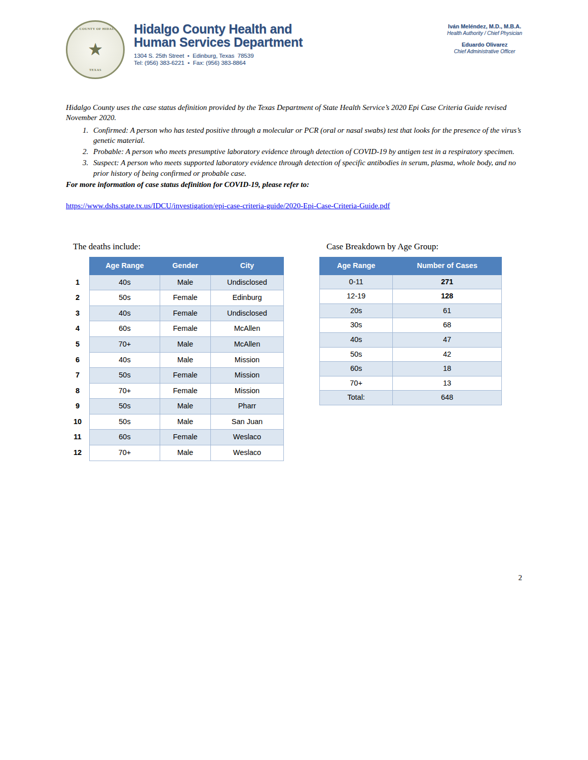THE COUNTY OF HIDALGO
★
TEXAS
Hidalgo County Health and
Human Services Department
1304 S. 25th Street • Edinburg, Texas 78539
Tel: (956) 383-6221 • Fax: (956) 383-8864
Iván Meléndez, M.D., M.B.A.
Health Authority / Chief Physician
Eduardo Olivarez
Chief Administrative Officer
Hidalgo County uses the case status definition provided by the Texas Department of State Health Service’s 2020 Epi Case Criteria Guide revised November 2020.
Confirmed: A person who has tested positive through a molecular or PCR (oral or nasal swabs) test that looks for the presence of the virus’s genetic material.
Probable: A person who meets presumptive laboratory evidence through detection of COVID-19 by antigen test in a respiratory specimen.
Suspect: A person who meets supported laboratory evidence through detection of specific antibodies in serum, plasma, whole body, and no prior history of being confirmed or probable case.
For more information of case status definition for COVID-19, please refer to:
https://www.dshs.state.tx.us/IDCU/investigation/epi-case-criteria-guide/2020-Epi-Case-Criteria-Guide.pdf
The deaths include:
| | Age Range | Gender | City |
| --- | --- | --- | --- |
| 1 | 40s | Male | Undisclosed |
| 2 | 50s | Female | Edinburg |
| 3 | 40s | Female | Undisclosed |
| 4 | 60s | Female | McAllen |
| 5 | 70+ | Male | McAllen |
| 6 | 40s | Male | Mission |
| 7 | 50s | Female | Mission |
| 8 | 70+ | Female | Mission |
| 9 | 50s | Male | Pharr |
| 10 | 50s | Male | San Juan |
| 11 | 60s | Female | Weslaco |
| 12 | 70+ | Male | Weslaco |
Case Breakdown by Age Group:
| Age Range | Number of Cases |
| --- | --- |
| 0-11 | 271 |
| 12-19 | 128 |
| 20s | 61 |
| 30s | 68 |
| 40s | 47 |
| 50s | 42 |
| 60s | 18 |
| 70+ | 13 |
| Total: | 648 |
2